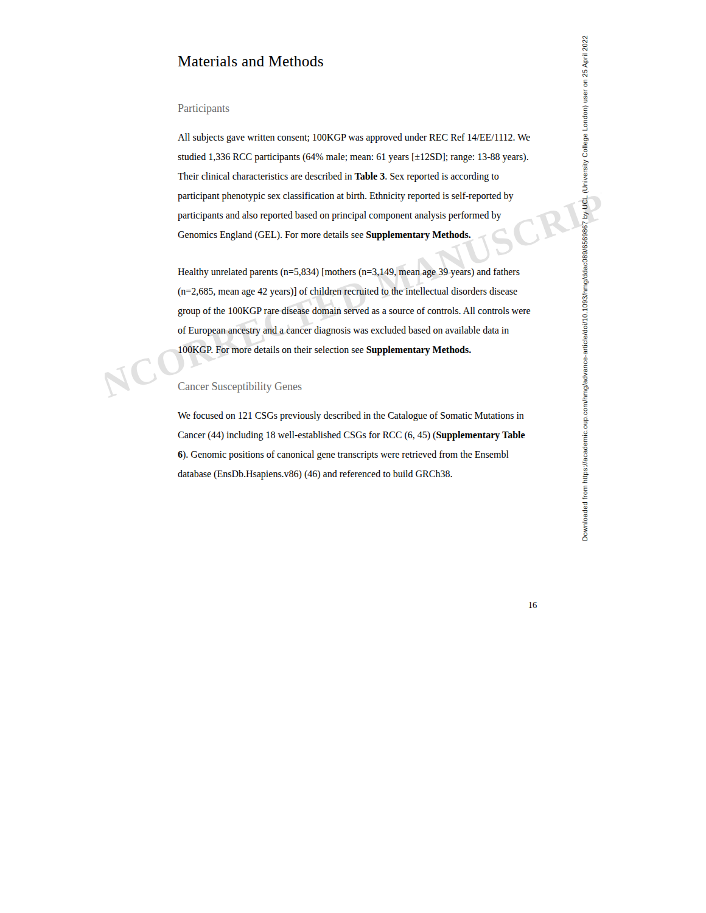UNCORRECTED MANUSCRIPT
Downloaded from https://academic.oup.com/hmg/advance-article/doi/10.1093/hmg/ddac089/6569867 by UCL (University College London) user on 25 April 2022
Materials and Methods
Participants
All subjects gave written consent; 100KGP was approved under REC Ref 14/EE/1112. We studied 1,336 RCC participants (64% male; mean: 61 years [±12SD]; range: 13-88 years). Their clinical characteristics are described in Table 3. Sex reported is according to participant phenotypic sex classification at birth. Ethnicity reported is self-reported by participants and also reported based on principal component analysis performed by Genomics England (GEL). For more details see Supplementary Methods.
Healthy unrelated parents (n=5,834) [mothers (n=3,149, mean age 39 years) and fathers (n=2,685, mean age 42 years)] of children recruited to the intellectual disorders disease group of the 100KGP rare disease domain served as a source of controls. All controls were of European ancestry and a cancer diagnosis was excluded based on available data in 100KGP. For more details on their selection see Supplementary Methods.
Cancer Susceptibility Genes
We focused on 121 CSGs previously described in the Catalogue of Somatic Mutations in Cancer (44) including 18 well-established CSGs for RCC (6, 45) (Supplementary Table 6). Genomic positions of canonical gene transcripts were retrieved from the Ensembl database (EnsDb.Hsapiens.v86) (46) and referenced to build GRCh38.
16